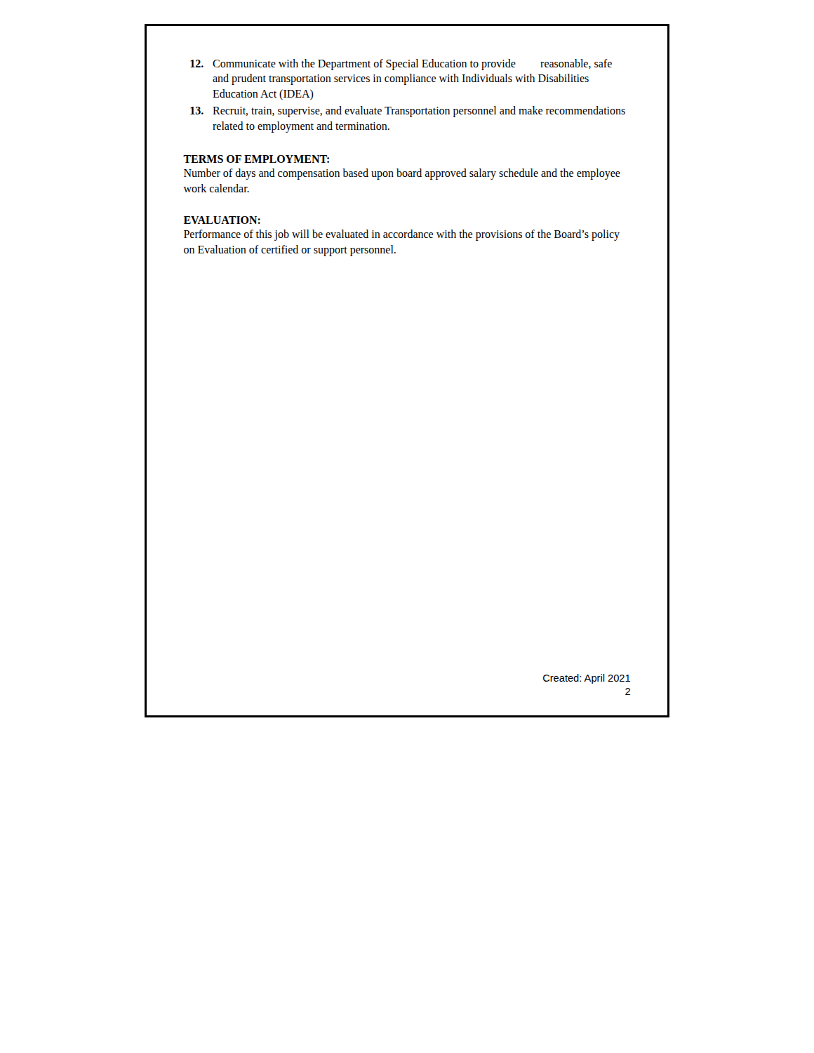12. Communicate with the Department of Special Education to provide reasonable, safe and prudent transportation services in compliance with Individuals with Disabilities Education Act (IDEA)
13. Recruit, train, supervise, and evaluate Transportation personnel and make recommendations related to employment and termination.
Terms of Employment:
Number of days and compensation based upon board approved salary schedule and the employee work calendar.
Evaluation:
Performance of this job will be evaluated in accordance with the provisions of the Board’s policy on Evaluation of certified or support personnel.
Created: April 2021 2